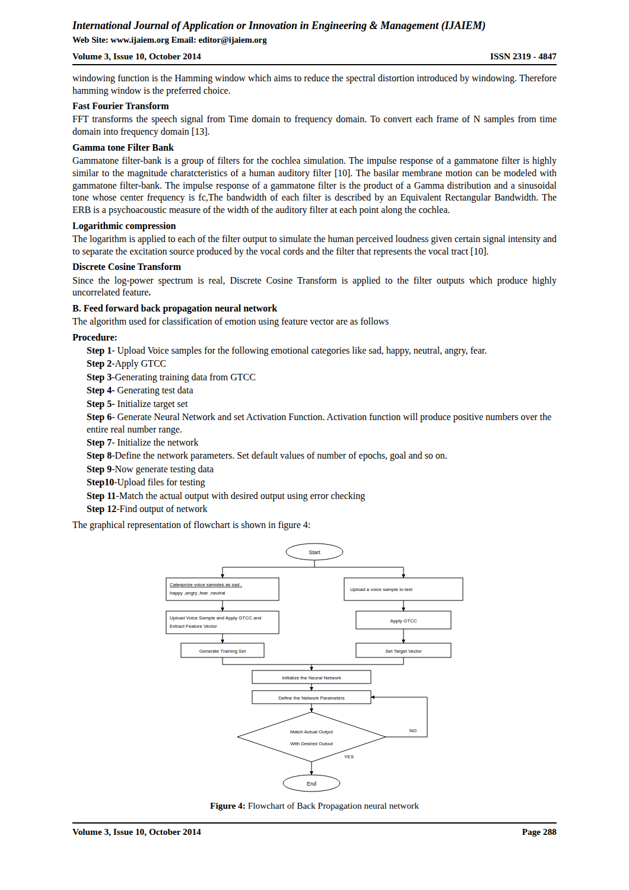International Journal of Application or Innovation in Engineering & Management (IJAIEM)
Web Site: www.ijaiem.org Email: editor@ijaiem.org
Volume 3, Issue 10, October 2014 ISSN 2319 - 4847
windowing function is the Hamming window which aims to reduce the spectral distortion introduced by windowing. Therefore hamming window is the preferred choice.
Fast Fourier Transform
FFT transforms the speech signal from Time domain to frequency domain. To convert each frame of N samples from time domain into frequency domain [13].
Gamma tone Filter Bank
Gammatone filter-bank is a group of filters for the cochlea simulation. The impulse response of a gammatone filter is highly similar to the magnitude charatcteristics of a human auditory filter [10]. The basilar membrane motion can be modeled with gammatone filter-bank. The impulse response of a gammatone filter is the product of a Gamma distribution and a sinusoidal tone whose center frequency is fc,The bandwidth of each filter is described by an Equivalent Rectangular Bandwidth. The ERB is a psychoacoustic measure of the width of the auditory filter at each point along the cochlea.
Logarithmic compression
The logarithm is applied to each of the filter output to simulate the human perceived loudness given certain signal intensity and to separate the excitation source produced by the vocal cords and the filter that represents the vocal tract [10].
Discrete Cosine Transform
Since the log-power spectrum is real, Discrete Cosine Transform is applied to the filter outputs which produce highly uncorrelated feature.
B. Feed forward back propagation neural network
The algorithm used for classification of emotion using feature vector are as follows
Procedure:
Step 1- Upload Voice samples for the following emotional categories like sad, happy, neutral, angry, fear.
Step 2-Apply GTCC
Step 3-Generating training data from GTCC
Step 4- Generating test data
Step 5- Initialize target set
Step 6- Generate Neural Network and set Activation Function. Activation function will produce positive numbers over the entire real number range.
Step 7- Initialize the network
Step 8-Define the network parameters. Set default values of number of epochs, goal and so on.
Step 9-Now generate testing data
Step10-Upload files for testing
Step 11-Match the actual output with desired output using error checking
Step 12-Find output of network
The graphical representation of flowchart is shown in figure 4:
Start Categorize voice samples as sad , happy ,angry ,fear ,neutral Upload a voice sample to test Upload Voice Sample and Apply GTCC and Extract Feature Vector Apply GTCC Generate Training Set Set Target Vector Initialize the Neural Network Define the Network Parameters Match Actual Output With Desired Outout End NO YES
Figure 4: Flowchart of Back Propagation neural network
Volume 3, Issue 10, October 2014 Page 288